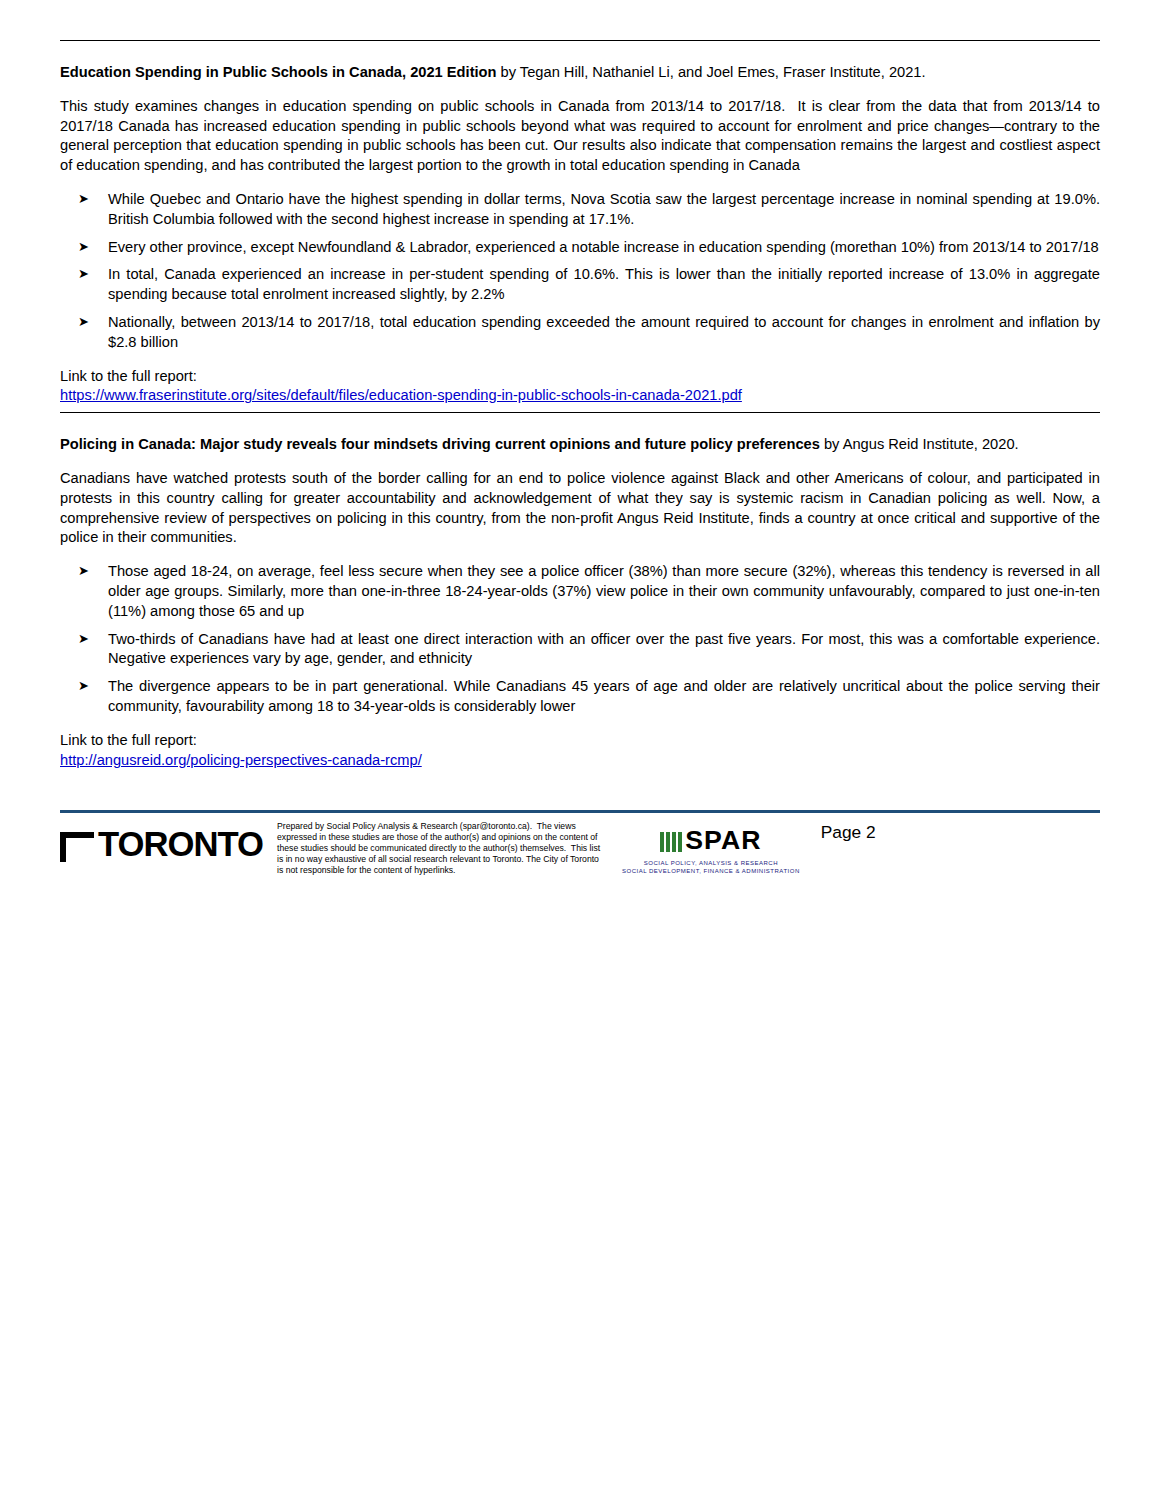Education Spending in Public Schools in Canada, 2021 Edition by Tegan Hill, Nathaniel Li, and Joel Emes, Fraser Institute, 2021.
This study examines changes in education spending on public schools in Canada from 2013/14 to 2017/18. It is clear from the data that from 2013/14 to 2017/18 Canada has increased education spending in public schools beyond what was required to account for enrolment and price changes—contrary to the general perception that education spending in public schools has been cut. Our results also indicate that compensation remains the largest and costliest aspect of education spending, and has contributed the largest portion to the growth in total education spending in Canada
While Quebec and Ontario have the highest spending in dollar terms, Nova Scotia saw the largest percentage increase in nominal spending at 19.0%. British Columbia followed with the second highest increase in spending at 17.1%.
Every other province, except Newfoundland & Labrador, experienced a notable increase in education spending (morethan 10%) from 2013/14 to 2017/18
In total, Canada experienced an increase in per-student spending of 10.6%. This is lower than the initially reported increase of 13.0% in aggregate spending because total enrolment increased slightly, by 2.2%
Nationally, between 2013/14 to 2017/18, total education spending exceeded the amount required to account for changes in enrolment and inflation by $2.8 billion
Link to the full report:
https://www.fraserinstitute.org/sites/default/files/education-spending-in-public-schools-in-canada-2021.pdf
Policing in Canada: Major study reveals four mindsets driving current opinions and future policy preferences by Angus Reid Institute, 2020.
Canadians have watched protests south of the border calling for an end to police violence against Black and other Americans of colour, and participated in protests in this country calling for greater accountability and acknowledgement of what they say is systemic racism in Canadian policing as well. Now, a comprehensive review of perspectives on policing in this country, from the non-profit Angus Reid Institute, finds a country at once critical and supportive of the police in their communities.
Those aged 18-24, on average, feel less secure when they see a police officer (38%) than more secure (32%), whereas this tendency is reversed in all older age groups. Similarly, more than one-in-three 18-24-year-olds (37%) view police in their own community unfavourably, compared to just one-in-ten (11%) among those 65 and up
Two-thirds of Canadians have had at least one direct interaction with an officer over the past five years. For most, this was a comfortable experience. Negative experiences vary by age, gender, and ethnicity
The divergence appears to be in part generational. While Canadians 45 years of age and older are relatively uncritical about the police serving their community, favourability among 18 to 34-year-olds is considerably lower
Link to the full report:
http://angusreid.org/policing-perspectives-canada-rcmp/
TORONTO
Prepared by Social Policy Analysis & Research (spar@toronto.ca). The views expressed in these studies are those of the author(s) and opinions on the content of these studies should be communicated directly to the author(s) themselves. This list is in no way exhaustive of all social research relevant to Toronto. The City of Toronto is not responsible for the content of hyperlinks.
SPAR
SOCIAL POLICY, ANALYSIS & RESEARCH
SOCIAL DEVELOPMENT, FINANCE & ADMINISTRATION
Page 2